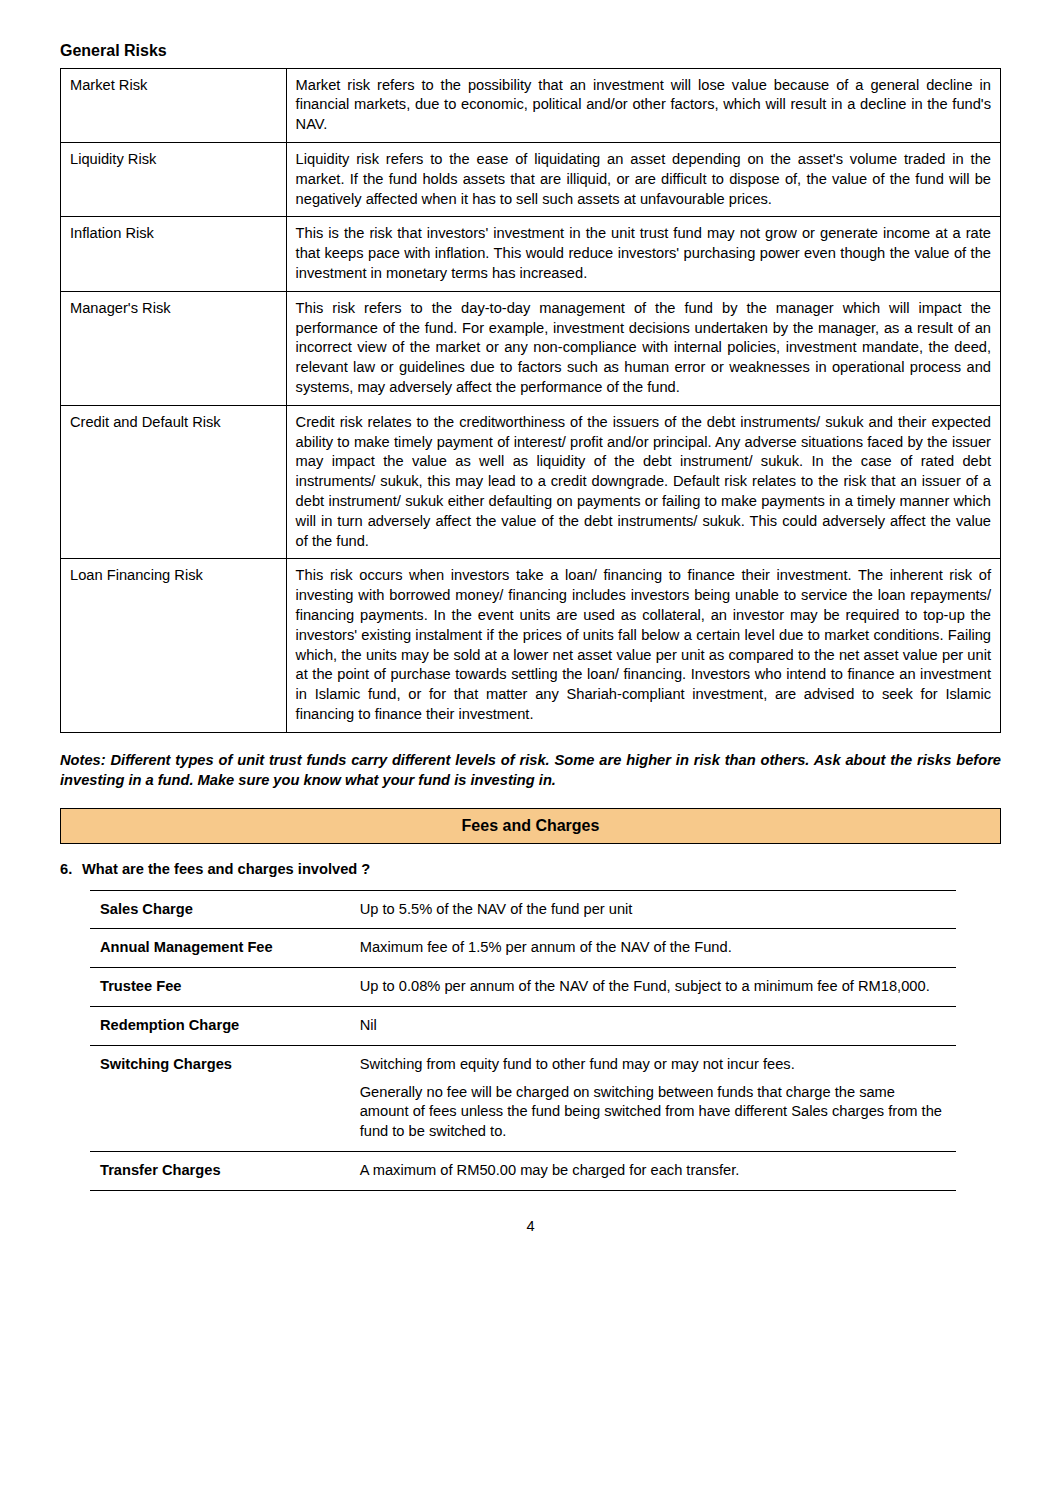General Risks
| Market Risk | Market risk refers to the possibility that an investment will lose value because of a general decline in financial markets, due to economic, political and/or other factors, which will result in a decline in the fund's NAV. |
| Liquidity Risk | Liquidity risk refers to the ease of liquidating an asset depending on the asset's volume traded in the market. If the fund holds assets that are illiquid, or are difficult to dispose of, the value of the fund will be negatively affected when it has to sell such assets at unfavourable prices. |
| Inflation Risk | This is the risk that investors' investment in the unit trust fund may not grow or generate income at a rate that keeps pace with inflation. This would reduce investors' purchasing power even though the value of the investment in monetary terms has increased. |
| Manager's Risk | This risk refers to the day-to-day management of the fund by the manager which will impact the performance of the fund. For example, investment decisions undertaken by the manager, as a result of an incorrect view of the market or any non-compliance with internal policies, investment mandate, the deed, relevant law or guidelines due to factors such as human error or weaknesses in operational process and systems, may adversely affect the performance of the fund. |
| Credit and Default Risk | Credit risk relates to the creditworthiness of the issuers of the debt instruments/ sukuk and their expected ability to make timely payment of interest/ profit and/or principal. Any adverse situations faced by the issuer may impact the value as well as liquidity of the debt instrument/ sukuk. In the case of rated debt instruments/ sukuk, this may lead to a credit downgrade. Default risk relates to the risk that an issuer of a debt instrument/ sukuk either defaulting on payments or failing to make payments in a timely manner which will in turn adversely affect the value of the debt instruments/ sukuk. This could adversely affect the value of the fund. |
| Loan Financing Risk | This risk occurs when investors take a loan/ financing to finance their investment. The inherent risk of investing with borrowed money/ financing includes investors being unable to service the loan repayments/ financing payments. In the event units are used as collateral, an investor may be required to top-up the investors' existing instalment if the prices of units fall below a certain level due to market conditions. Failing which, the units may be sold at a lower net asset value per unit as compared to the net asset value per unit at the point of purchase towards settling the loan/ financing. Investors who intend to finance an investment in Islamic fund, or for that matter any Shariah-compliant investment, are advised to seek for Islamic financing to finance their investment. |
Notes: Different types of unit trust funds carry different levels of risk. Some are higher in risk than others. Ask about the risks before investing in a fund. Make sure you know what your fund is investing in.
Fees and Charges
6. What are the fees and charges involved ?
| Sales Charge | Up to 5.5% of the NAV of the fund per unit |
| Annual Management Fee | Maximum fee of 1.5% per annum of the NAV of the Fund. |
| Trustee Fee | Up to 0.08% per annum of the NAV of the Fund, subject to a minimum fee of RM18,000. |
| Redemption Charge | Nil |
| Switching Charges | Switching from equity fund to other fund may or may not incur fees. Generally no fee will be charged on switching between funds that charge the same amount of fees unless the fund being switched from have different Sales charges from the fund to be switched to. |
| Transfer Charges | A maximum of RM50.00 may be charged for each transfer. |
4